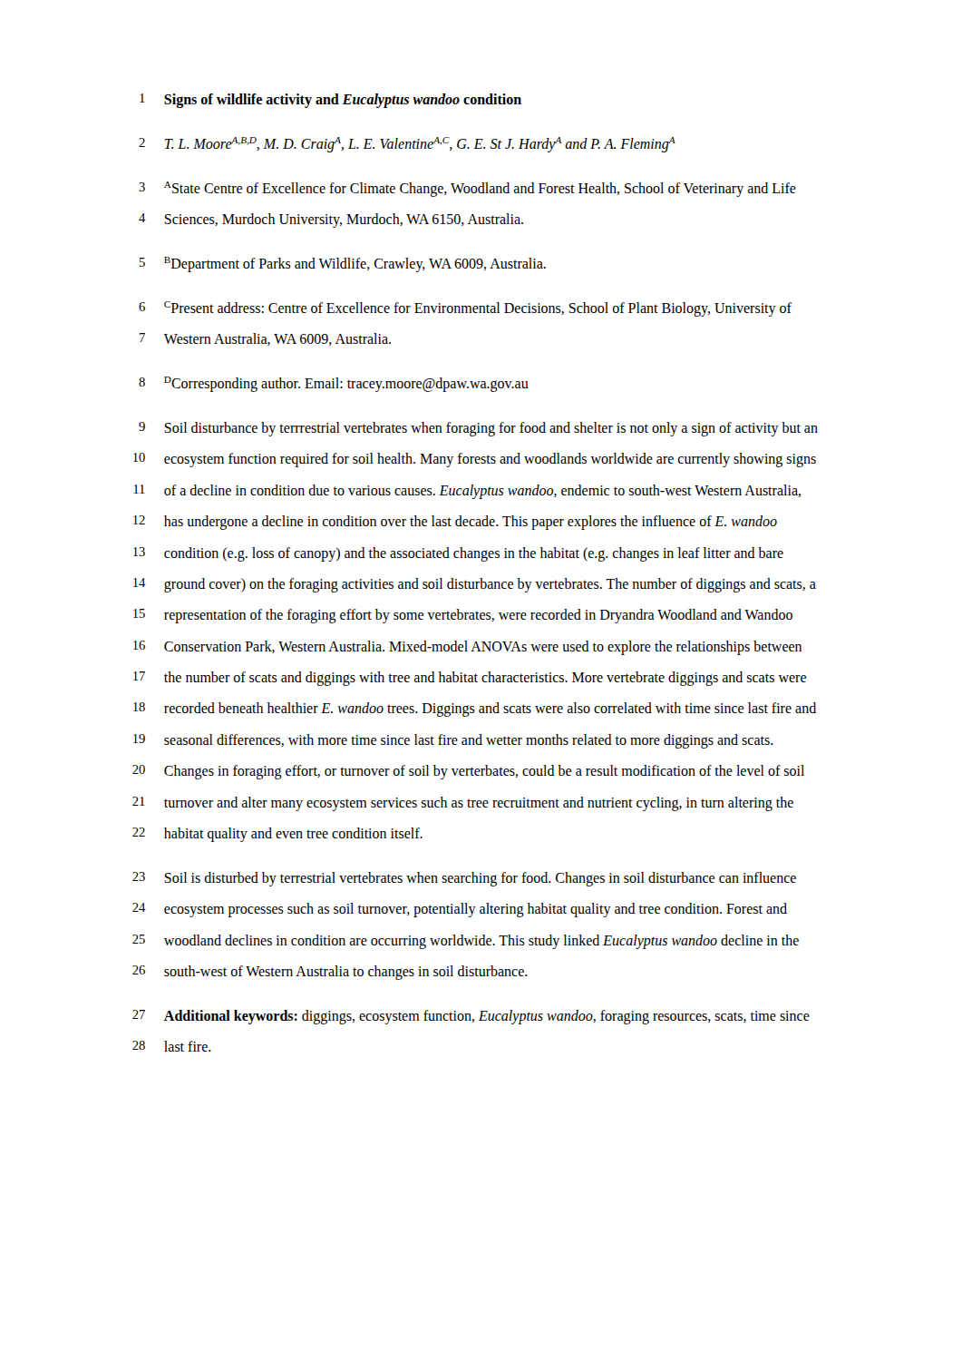1
Signs of wildlife activity and Eucalyptus wandoo condition
2
T. L. MooreA,B,D, M. D. CraigA, L. E. ValentineA,C, G. E. St J. HardyA and P. A. FlemingA
3
AState Centre of Excellence for Climate Change, Woodland and Forest Health, School of Veterinary and Life
4
Sciences, Murdoch University, Murdoch, WA 6150, Australia.
5
BDepartment of Parks and Wildlife, Crawley, WA 6009, Australia.
6
CPresent address: Centre of Excellence for Environmental Decisions, School of Plant Biology, University of
7
Western Australia, WA 6009, Australia.
8
DCorresponding author. Email: tracey.moore@dpaw.wa.gov.au
9
Soil disturbance by terrrestrial vertebrates when foraging for food and shelter is not only a sign of activity but an
10
ecosystem function required for soil health. Many forests and woodlands worldwide are currently showing signs
11
of a decline in condition due to various causes. Eucalyptus wandoo, endemic to south-west Western Australia,
12
has undergone a decline in condition over the last decade. This paper explores the influence of E. wandoo
13
condition (e.g. loss of canopy) and the associated changes in the habitat (e.g. changes in leaf litter and bare
14
ground cover) on the foraging activities and soil disturbance by vertebrates. The number of diggings and scats, a
15
representation of the foraging effort by some vertebrates, were recorded in Dryandra Woodland and Wandoo
16
Conservation Park, Western Australia. Mixed-model ANOVAs were used to explore the relationships between
17
the number of scats and diggings with tree and habitat characteristics. More vertebrate diggings and scats were
18
recorded beneath healthier E. wandoo trees. Diggings and scats were also correlated with time since last fire and
19
seasonal differences, with more time since last fire and wetter months related to more diggings and scats.
20
Changes in foraging effort, or turnover of soil by verterbates, could be a result modification of the level of soil
21
turnover and alter many ecosystem services such as tree recruitment and nutrient cycling, in turn altering the
22
habitat quality and even tree condition itself.
23
Soil is disturbed by terrestrial vertebrates when searching for food. Changes in soil disturbance can influence
24
ecosystem processes such as soil turnover, potentially altering habitat quality and tree condition. Forest and
25
woodland declines in condition are occurring worldwide. This study linked Eucalyptus wandoo decline in the
26
south-west of Western Australia to changes in soil disturbance.
27
Additional keywords: diggings, ecosystem function, Eucalyptus wandoo, foraging resources, scats, time since
28
last fire.